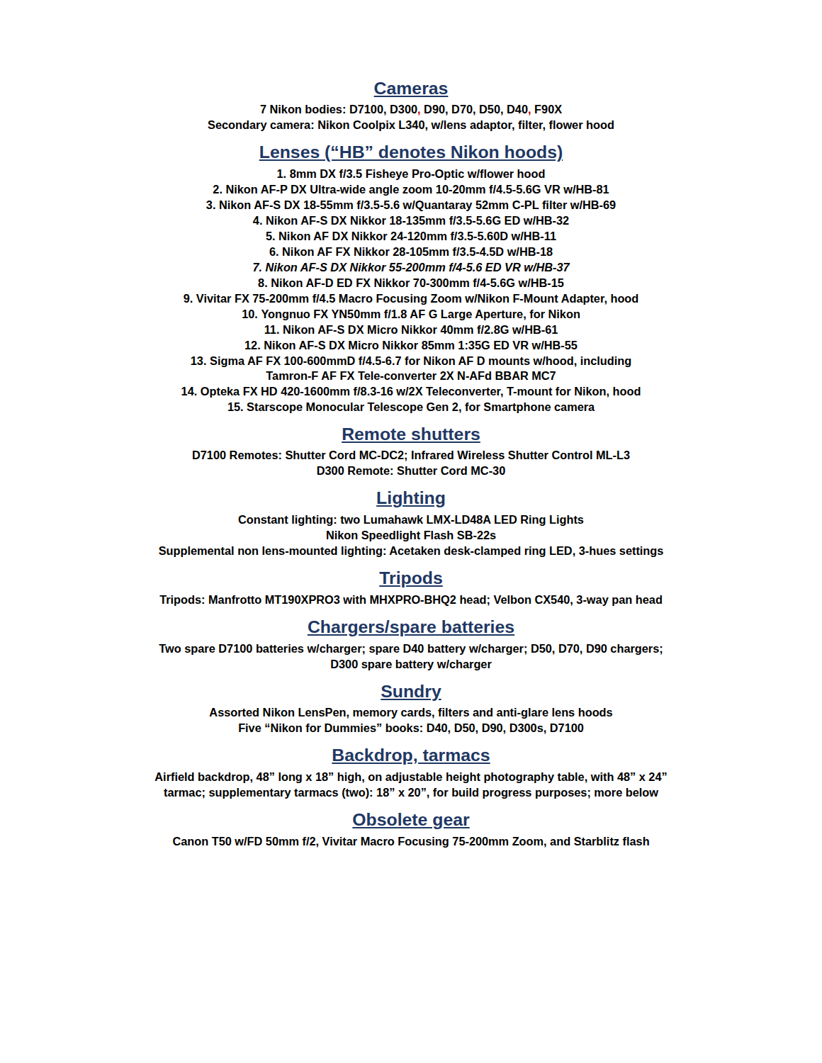Cameras
7 Nikon bodies: D7100, D300, D90, D70, D50, D40, F90X
Secondary camera: Nikon Coolpix L340, w/lens adaptor, filter, flower hood
Lenses (“HB” denotes Nikon hoods)
8mm DX f/3.5 Fisheye Pro-Optic w/flower hood
Nikon AF-P DX Ultra-wide angle zoom 10-20mm f/4.5-5.6G VR w/HB-81
Nikon AF-S DX 18-55mm f/3.5-5.6 w/Quantaray 52mm C-PL filter w/HB-69
Nikon AF-S DX Nikkor 18-135mm f/3.5-5.6G ED w/HB-32
Nikon AF DX Nikkor 24-120mm f/3.5-5.60D w/HB-11
Nikon AF FX Nikkor 28-105mm f/3.5-4.5D w/HB-18
Nikon AF-S DX Nikkor 55-200mm f/4-5.6 ED VR w/HB-37
Nikon AF-D ED FX Nikkor 70-300mm f/4-5.6G w/HB-15
Vivitar FX 75-200mm f/4.5 Macro Focusing Zoom w/Nikon F-Mount Adapter, hood
Yongnuo FX YN50mm f/1.8 AF G Large Aperture, for Nikon
Nikon AF-S DX Micro Nikkor 40mm f/2.8G w/HB-61
Nikon AF-S DX Micro Nikkor 85mm 1:35G ED VR w/HB-55
Sigma AF FX 100-600mmD f/4.5-6.7 for Nikon AF D mounts w/hood, including Tamron-F AF FX Tele-converter 2X N-AFd BBAR MC7
Opteka FX HD 420-1600mm f/8.3-16 w/2X Teleconverter, T-mount for Nikon, hood
Starscope Monocular Telescope Gen 2, for Smartphone camera
Remote shutters
D7100 Remotes: Shutter Cord MC-DC2; Infrared Wireless Shutter Control ML-L3
D300 Remote: Shutter Cord MC-30
Lighting
Constant lighting: two Lumahawk LMX-LD48A LED Ring Lights
Nikon Speedlight Flash SB-22s
Supplemental non lens-mounted lighting: Acetaken desk-clamped ring LED, 3-hues settings
Tripods
Tripods: Manfrotto MT190XPRO3 with MHXPRO-BHQ2 head; Velbon CX540, 3-way pan head
Chargers/spare batteries
Two spare D7100 batteries w/charger; spare D40 battery w/charger; D50, D70, D90 chargers;
D300 spare battery w/charger
Sundry
Assorted Nikon LensPen, memory cards, filters and anti-glare lens hoods
Five “Nikon for Dummies” books: D40, D50, D90, D300s, D7100
Backdrop, tarmacs
Airfield backdrop, 48” long x 18” high, on adjustable height photography table, with 48” x 24”
tarmac; supplementary tarmacs (two): 18” x 20”, for build progress purposes; more below
Obsolete gear
Canon T50 w/FD 50mm f/2, Vivitar Macro Focusing 75-200mm Zoom, and Starblitz flash